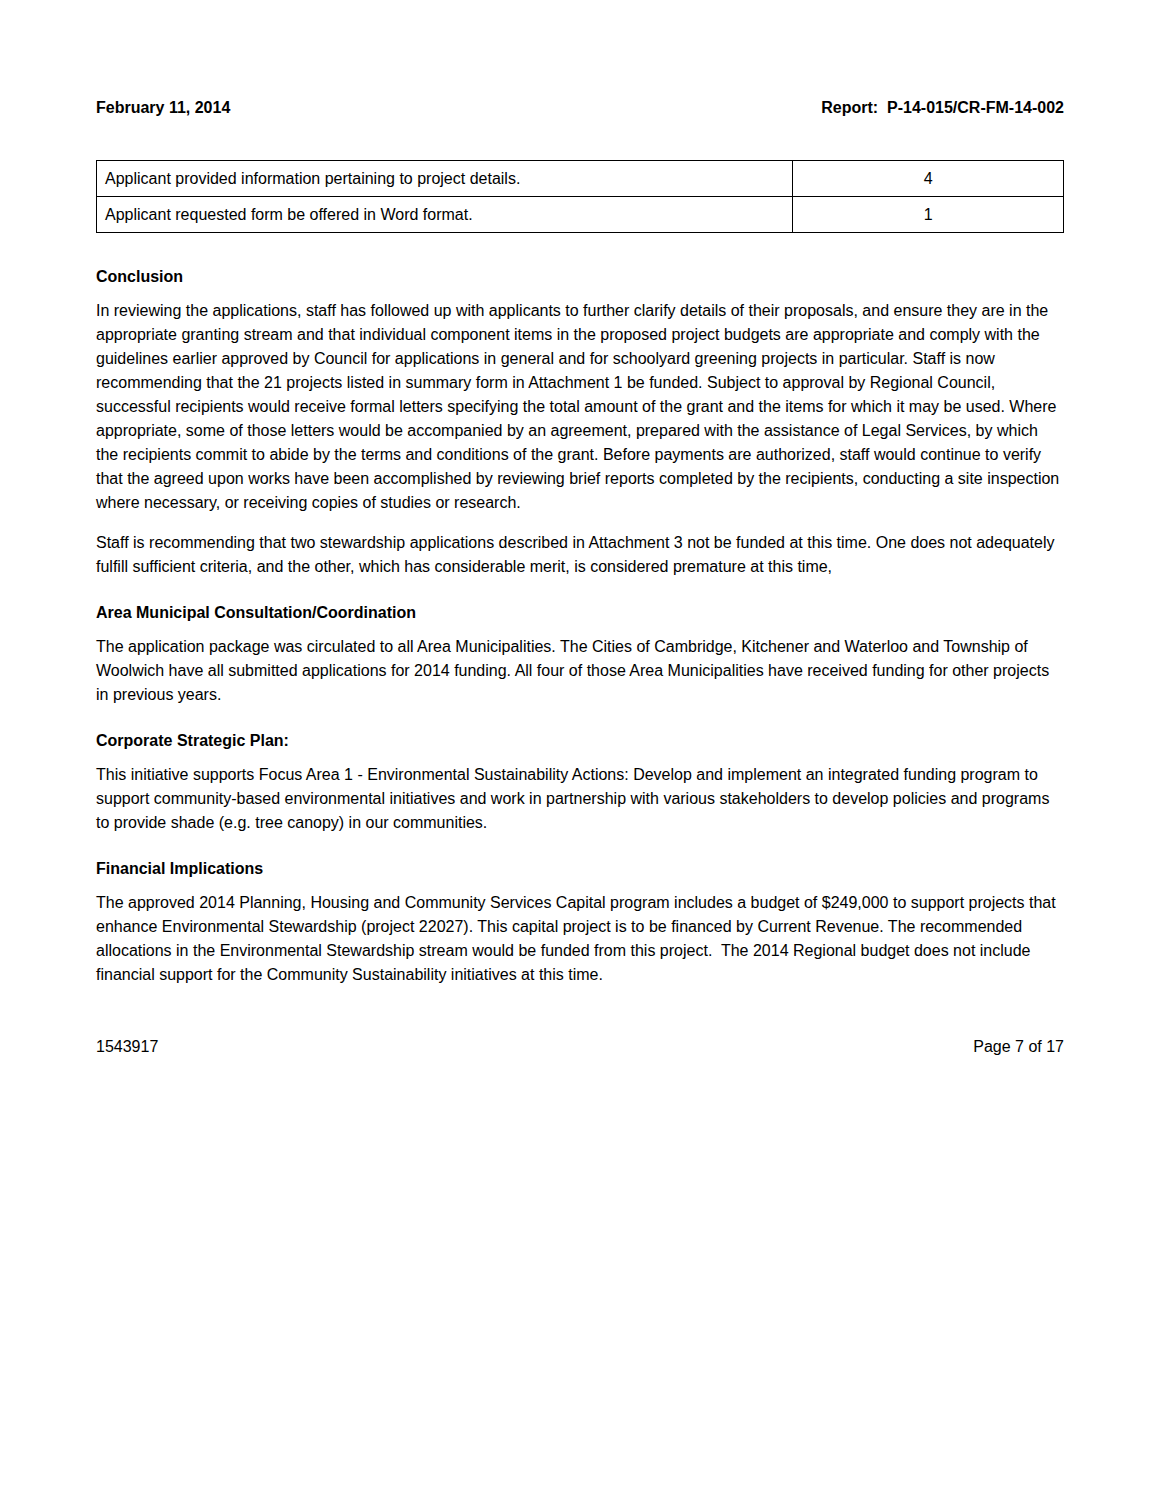February 11, 2014 Report: P-14-015/CR-FM-14-002
| Applicant provided information pertaining to project details. | 4 |
| Applicant requested form be offered in Word format. | 1 |
Conclusion
In reviewing the applications, staff has followed up with applicants to further clarify details of their proposals, and ensure they are in the appropriate granting stream and that individual component items in the proposed project budgets are appropriate and comply with the guidelines earlier approved by Council for applications in general and for schoolyard greening projects in particular. Staff is now recommending that the 21 projects listed in summary form in Attachment 1 be funded. Subject to approval by Regional Council, successful recipients would receive formal letters specifying the total amount of the grant and the items for which it may be used. Where appropriate, some of those letters would be accompanied by an agreement, prepared with the assistance of Legal Services, by which the recipients commit to abide by the terms and conditions of the grant. Before payments are authorized, staff would continue to verify that the agreed upon works have been accomplished by reviewing brief reports completed by the recipients, conducting a site inspection where necessary, or receiving copies of studies or research.
Staff is recommending that two stewardship applications described in Attachment 3 not be funded at this time. One does not adequately fulfill sufficient criteria, and the other, which has considerable merit, is considered premature at this time,
Area Municipal Consultation/Coordination
The application package was circulated to all Area Municipalities. The Cities of Cambridge, Kitchener and Waterloo and Township of Woolwich have all submitted applications for 2014 funding. All four of those Area Municipalities have received funding for other projects in previous years.
Corporate Strategic Plan:
This initiative supports Focus Area 1 - Environmental Sustainability Actions: Develop and implement an integrated funding program to support community-based environmental initiatives and work in partnership with various stakeholders to develop policies and programs to provide shade (e.g. tree canopy) in our communities.
Financial Implications
The approved 2014 Planning, Housing and Community Services Capital program includes a budget of $249,000 to support projects that enhance Environmental Stewardship (project 22027). This capital project is to be financed by Current Revenue. The recommended allocations in the Environmental Stewardship stream would be funded from this project. The 2014 Regional budget does not include financial support for the Community Sustainability initiatives at this time.
1543917 Page 7 of 17